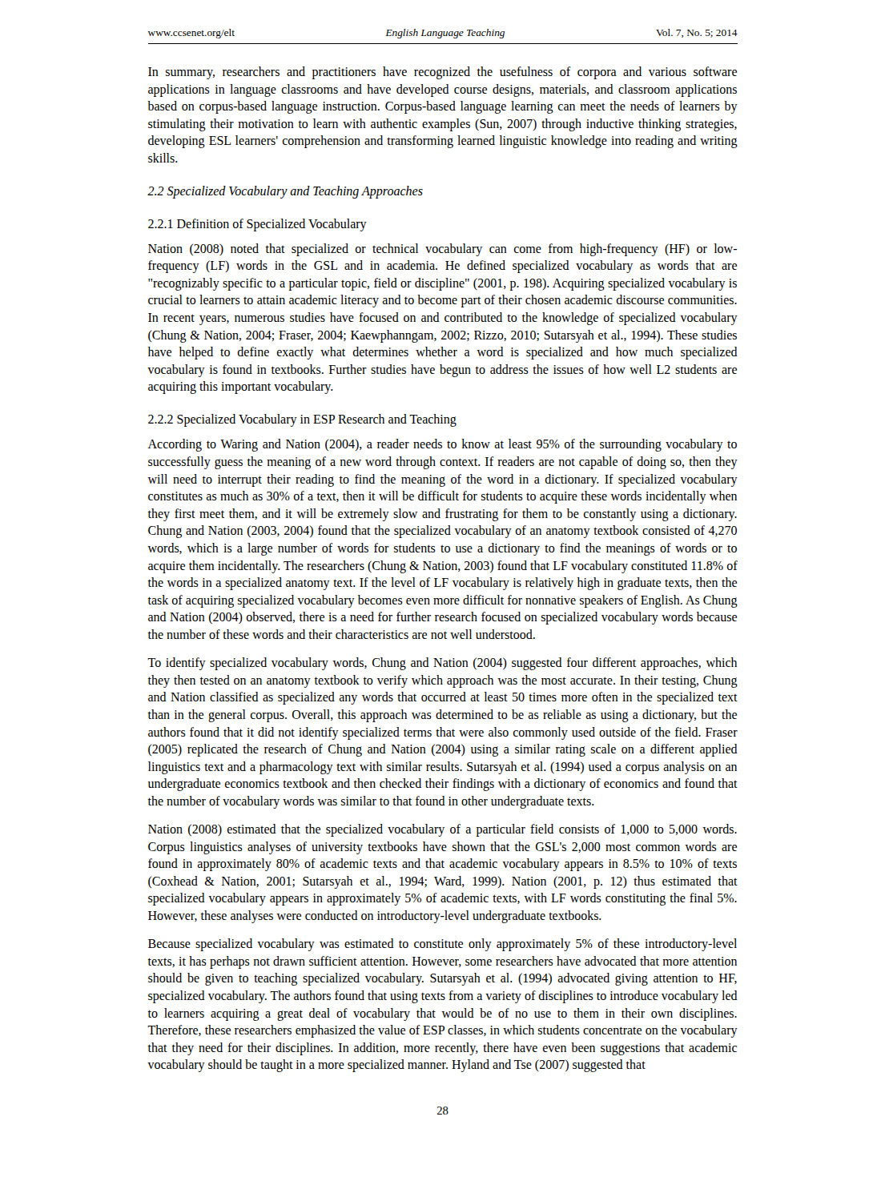www.ccsenet.org/elt English Language Teaching Vol. 7, No. 5; 2014
In summary, researchers and practitioners have recognized the usefulness of corpora and various software applications in language classrooms and have developed course designs, materials, and classroom applications based on corpus-based language instruction. Corpus-based language learning can meet the needs of learners by stimulating their motivation to learn with authentic examples (Sun, 2007) through inductive thinking strategies, developing ESL learners' comprehension and transforming learned linguistic knowledge into reading and writing skills.
2.2 Specialized Vocabulary and Teaching Approaches
2.2.1 Definition of Specialized Vocabulary
Nation (2008) noted that specialized or technical vocabulary can come from high-frequency (HF) or low-frequency (LF) words in the GSL and in academia. He defined specialized vocabulary as words that are "recognizably specific to a particular topic, field or discipline" (2001, p. 198). Acquiring specialized vocabulary is crucial to learners to attain academic literacy and to become part of their chosen academic discourse communities. In recent years, numerous studies have focused on and contributed to the knowledge of specialized vocabulary (Chung & Nation, 2004; Fraser, 2004; Kaewphanngam, 2002; Rizzo, 2010; Sutarsyah et al., 1994). These studies have helped to define exactly what determines whether a word is specialized and how much specialized vocabulary is found in textbooks. Further studies have begun to address the issues of how well L2 students are acquiring this important vocabulary.
2.2.2 Specialized Vocabulary in ESP Research and Teaching
According to Waring and Nation (2004), a reader needs to know at least 95% of the surrounding vocabulary to successfully guess the meaning of a new word through context. If readers are not capable of doing so, then they will need to interrupt their reading to find the meaning of the word in a dictionary. If specialized vocabulary constitutes as much as 30% of a text, then it will be difficult for students to acquire these words incidentally when they first meet them, and it will be extremely slow and frustrating for them to be constantly using a dictionary. Chung and Nation (2003, 2004) found that the specialized vocabulary of an anatomy textbook consisted of 4,270 words, which is a large number of words for students to use a dictionary to find the meanings of words or to acquire them incidentally. The researchers (Chung & Nation, 2003) found that LF vocabulary constituted 11.8% of the words in a specialized anatomy text. If the level of LF vocabulary is relatively high in graduate texts, then the task of acquiring specialized vocabulary becomes even more difficult for nonnative speakers of English. As Chung and Nation (2004) observed, there is a need for further research focused on specialized vocabulary words because the number of these words and their characteristics are not well understood.
To identify specialized vocabulary words, Chung and Nation (2004) suggested four different approaches, which they then tested on an anatomy textbook to verify which approach was the most accurate. In their testing, Chung and Nation classified as specialized any words that occurred at least 50 times more often in the specialized text than in the general corpus. Overall, this approach was determined to be as reliable as using a dictionary, but the authors found that it did not identify specialized terms that were also commonly used outside of the field. Fraser (2005) replicated the research of Chung and Nation (2004) using a similar rating scale on a different applied linguistics text and a pharmacology text with similar results. Sutarsyah et al. (1994) used a corpus analysis on an undergraduate economics textbook and then checked their findings with a dictionary of economics and found that the number of vocabulary words was similar to that found in other undergraduate texts.
Nation (2008) estimated that the specialized vocabulary of a particular field consists of 1,000 to 5,000 words. Corpus linguistics analyses of university textbooks have shown that the GSL's 2,000 most common words are found in approximately 80% of academic texts and that academic vocabulary appears in 8.5% to 10% of texts (Coxhead & Nation, 2001; Sutarsyah et al., 1994; Ward, 1999). Nation (2001, p. 12) thus estimated that specialized vocabulary appears in approximately 5% of academic texts, with LF words constituting the final 5%. However, these analyses were conducted on introductory-level undergraduate textbooks.
Because specialized vocabulary was estimated to constitute only approximately 5% of these introductory-level texts, it has perhaps not drawn sufficient attention. However, some researchers have advocated that more attention should be given to teaching specialized vocabulary. Sutarsyah et al. (1994) advocated giving attention to HF, specialized vocabulary. The authors found that using texts from a variety of disciplines to introduce vocabulary led to learners acquiring a great deal of vocabulary that would be of no use to them in their own disciplines. Therefore, these researchers emphasized the value of ESP classes, in which students concentrate on the vocabulary that they need for their disciplines. In addition, more recently, there have even been suggestions that academic vocabulary should be taught in a more specialized manner. Hyland and Tse (2007) suggested that
28